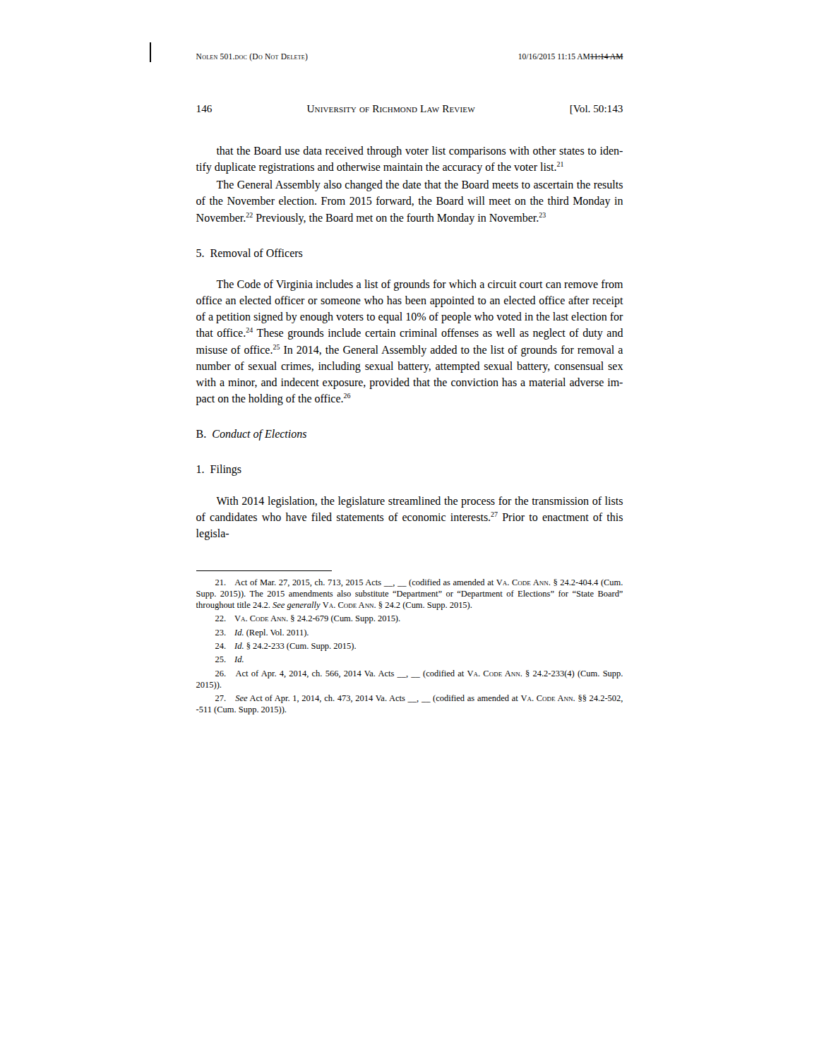Nolen 501.doc (Do Not Delete) 10/16/2015 11:15 AM11:14 AM
146 University of Richmond Law Review [Vol. 50:143
that the Board use data received through voter list comparisons with other states to identify duplicate registrations and otherwise maintain the accuracy of the voter list.21
The General Assembly also changed the date that the Board meets to ascertain the results of the November election. From 2015 forward, the Board will meet on the third Monday in November.22 Previously, the Board met on the fourth Monday in November.23
5. Removal of Officers
The Code of Virginia includes a list of grounds for which a circuit court can remove from office an elected officer or someone who has been appointed to an elected office after receipt of a petition signed by enough voters to equal 10% of people who voted in the last election for that office.24 These grounds include certain criminal offenses as well as neglect of duty and misuse of office.25 In 2014, the General Assembly added to the list of grounds for removal a number of sexual crimes, including sexual battery, attempted sexual battery, consensual sex with a minor, and indecent exposure, provided that the conviction has a material adverse impact on the holding of the office.26
B. Conduct of Elections
1. Filings
With 2014 legislation, the legislature streamlined the process for the transmission of lists of candidates who have filed statements of economic interests.27 Prior to enactment of this legisla-
21. Act of Mar. 27, 2015, ch. 713, 2015 Acts __, __ (codified as amended at Va. Code Ann. § 24.2-404.4 (Cum. Supp. 2015)). The 2015 amendments also substitute “Department” or “Department of Elections” for “State Board” throughout title 24.2. See generally Va. Code Ann. § 24.2 (Cum. Supp. 2015).
22. Va. Code Ann. § 24.2-679 (Cum. Supp. 2015).
23. Id. (Repl. Vol. 2011).
24. Id. § 24.2-233 (Cum. Supp. 2015).
25. Id.
26. Act of Apr. 4, 2014, ch. 566, 2014 Va. Acts __, __ (codified at Va. Code Ann. § 24.2-233(4) (Cum. Supp. 2015)).
27. See Act of Apr. 1, 2014, ch. 473, 2014 Va. Acts __, __ (codified as amended at Va. Code Ann. §§ 24.2-502, -511 (Cum. Supp. 2015)).